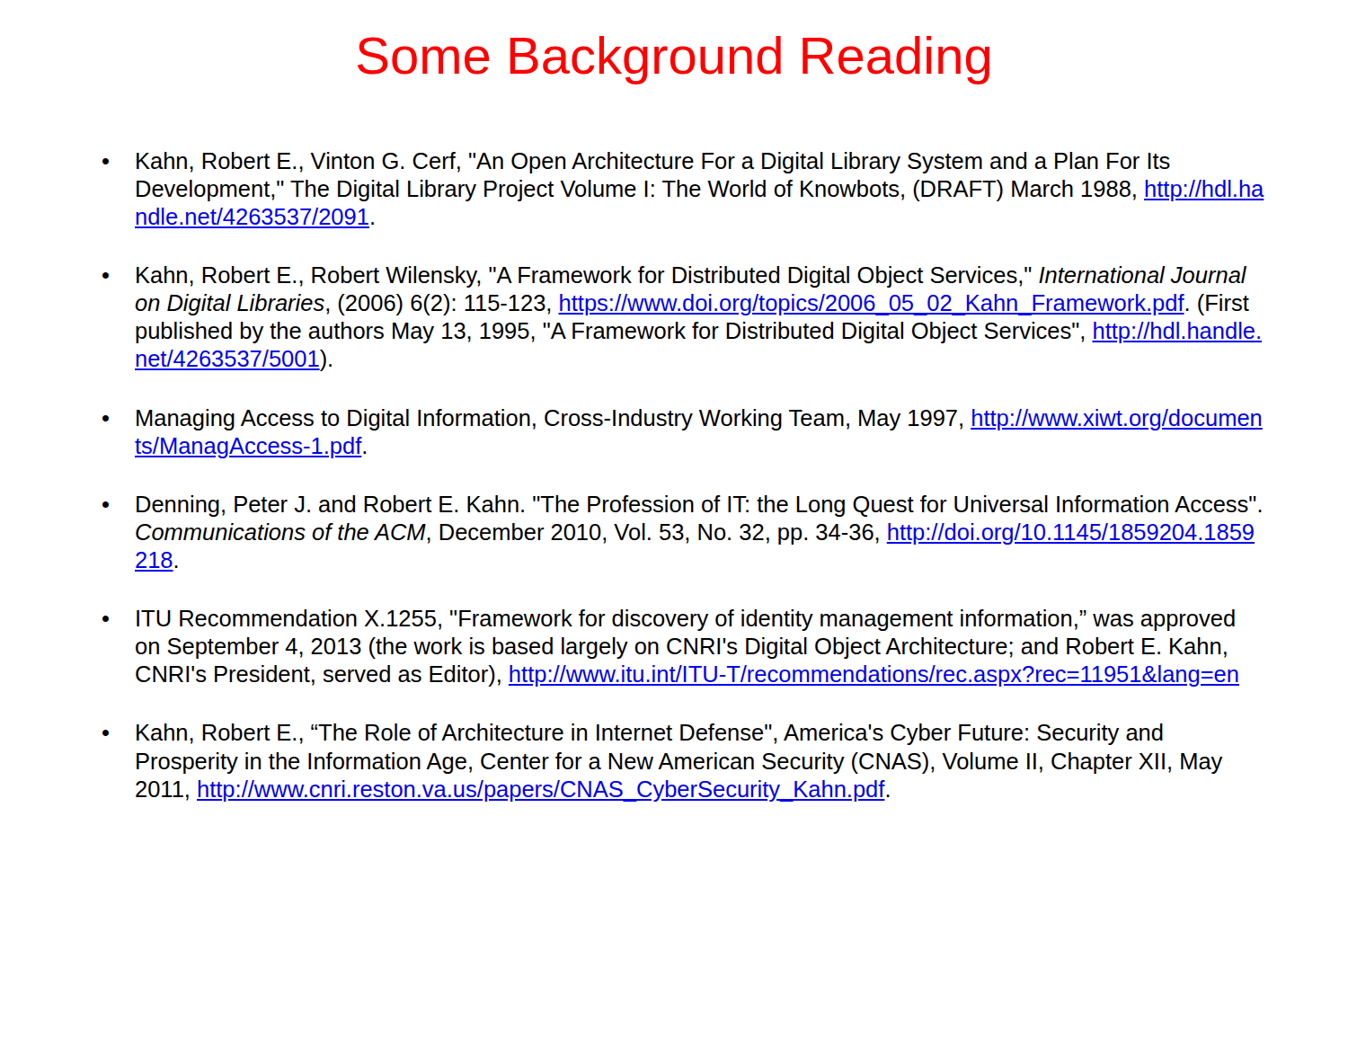Some Background Reading
Kahn, Robert E., Vinton G. Cerf, "An Open Architecture For a Digital Library System and a Plan For Its Development," The Digital Library Project Volume I: The World of Knowbots, (DRAFT) March 1988, http://hdl.handle.net/4263537/2091.
Kahn, Robert E., Robert Wilensky, "A Framework for Distributed Digital Object Services," International Journal on Digital Libraries, (2006) 6(2): 115-123, https://www.doi.org/topics/2006_05_02_Kahn_Framework.pdf. (First published by the authors May 13, 1995, "A Framework for Distributed Digital Object Services", http://hdl.handle.net/4263537/5001).
Managing Access to Digital Information, Cross-Industry Working Team, May 1997, http://www.xiwt.org/documents/ManagAccess-1.pdf.
Denning, Peter J. and Robert E. Kahn. "The Profession of IT: the Long Quest for Universal Information Access". Communications of the ACM, December 2010, Vol. 53, No. 32, pp. 34-36, http://doi.org/10.1145/1859204.1859218.
ITU Recommendation X.1255, "Framework for discovery of identity management information,” was approved on September 4, 2013 (the work is based largely on CNRI's Digital Object Architecture; and Robert E. Kahn, CNRI's President, served as Editor), http://www.itu.int/ITU-T/recommendations/rec.aspx?rec=11951&lang=en
Kahn, Robert E., “The Role of Architecture in Internet Defense", America's Cyber Future: Security and Prosperity in the Information Age, Center for a New American Security (CNAS), Volume II, Chapter XII, May 2011, http://www.cnri.reston.va.us/papers/CNAS_CyberSecurity_Kahn.pdf.